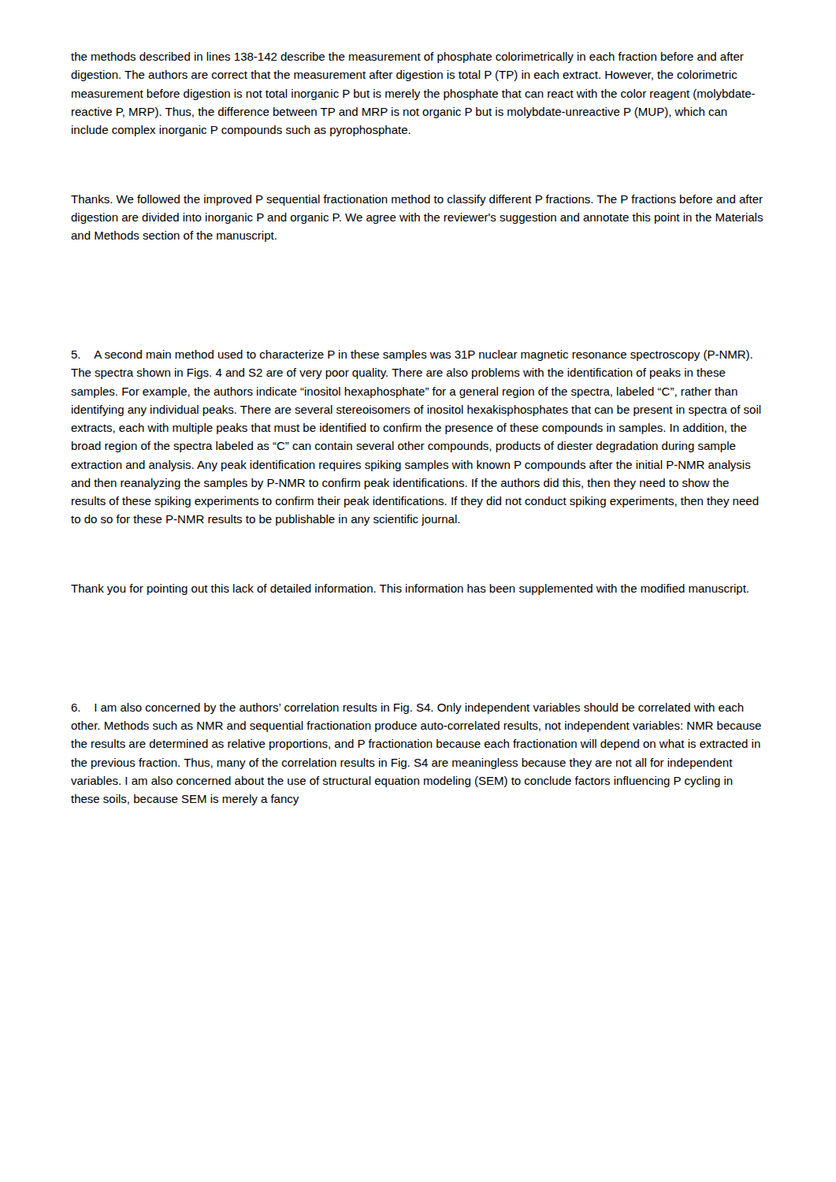the methods described in lines 138-142 describe the measurement of phosphate colorimetrically in each fraction before and after digestion. The authors are correct that the measurement after digestion is total P (TP) in each extract. However, the colorimetric measurement before digestion is not total inorganic P but is merely the phosphate that can react with the color reagent (molybdate-reactive P, MRP). Thus, the difference between TP and MRP is not organic P but is molybdate-unreactive P (MUP), which can include complex inorganic P compounds such as pyrophosphate.
Thanks. We followed the improved P sequential fractionation method to classify different P fractions. The P fractions before and after digestion are divided into inorganic P and organic P. We agree with the reviewer's suggestion and annotate this point in the Materials and Methods section of the manuscript.
5. A second main method used to characterize P in these samples was 31P nuclear magnetic resonance spectroscopy (P-NMR). The spectra shown in Figs. 4 and S2 are of very poor quality. There are also problems with the identification of peaks in these samples. For example, the authors indicate “inositol hexaphosphate” for a general region of the spectra, labeled “C”, rather than identifying any individual peaks. There are several stereoisomers of inositol hexakisphosphates that can be present in spectra of soil extracts, each with multiple peaks that must be identified to confirm the presence of these compounds in samples. In addition, the broad region of the spectra labeled as “C” can contain several other compounds, products of diester degradation during sample extraction and analysis. Any peak identification requires spiking samples with known P compounds after the initial P-NMR analysis and then reanalyzing the samples by P-NMR to confirm peak identifications. If the authors did this, then they need to show the results of these spiking experiments to confirm their peak identifications. If they did not conduct spiking experiments, then they need to do so for these P-NMR results to be publishable in any scientific journal.
Thank you for pointing out this lack of detailed information. This information has been supplemented with the modified manuscript.
6. I am also concerned by the authors’ correlation results in Fig. S4. Only independent variables should be correlated with each other. Methods such as NMR and sequential fractionation produce auto-correlated results, not independent variables: NMR because the results are determined as relative proportions, and P fractionation because each fractionation will depend on what is extracted in the previous fraction. Thus, many of the correlation results in Fig. S4 are meaningless because they are not all for independent variables. I am also concerned about the use of structural equation modeling (SEM) to conclude factors influencing P cycling in these soils, because SEM is merely a fancy